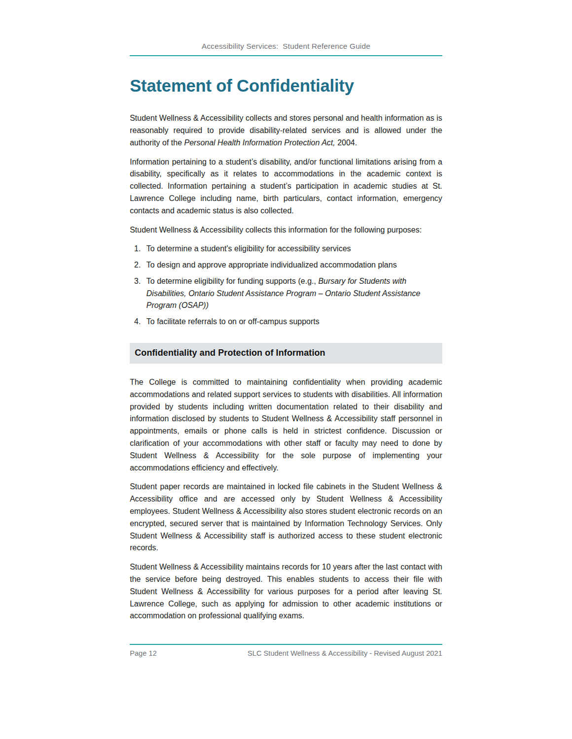Accessibility Services: Student Reference Guide
Statement of Confidentiality
Student Wellness & Accessibility collects and stores personal and health information as is reasonably required to provide disability-related services and is allowed under the authority of the Personal Health Information Protection Act, 2004.
Information pertaining to a student’s disability, and/or functional limitations arising from a disability, specifically as it relates to accommodations in the academic context is collected. Information pertaining a student’s participation in academic studies at St. Lawrence College including name, birth particulars, contact information, emergency contacts and academic status is also collected.
Student Wellness & Accessibility collects this information for the following purposes:
To determine a student's eligibility for accessibility services
To design and approve appropriate individualized accommodation plans
To determine eligibility for funding supports (e.g., Bursary for Students with Disabilities, Ontario Student Assistance Program – Ontario Student Assistance Program (OSAP))
To facilitate referrals to on or off-campus supports
Confidentiality and Protection of Information
The College is committed to maintaining confidentiality when providing academic accommodations and related support services to students with disabilities. All information provided by students including written documentation related to their disability and information disclosed by students to Student Wellness & Accessibility staff personnel in appointments, emails or phone calls is held in strictest confidence. Discussion or clarification of your accommodations with other staff or faculty may need to done by Student Wellness & Accessibility for the sole purpose of implementing your accommodations efficiency and effectively.
Student paper records are maintained in locked file cabinets in the Student Wellness & Accessibility office and are accessed only by Student Wellness & Accessibility employees. Student Wellness & Accessibility also stores student electronic records on an encrypted, secured server that is maintained by Information Technology Services. Only Student Wellness & Accessibility staff is authorized access to these student electronic records.
Student Wellness & Accessibility maintains records for 10 years after the last contact with the service before being destroyed. This enables students to access their file with Student Wellness & Accessibility for various purposes for a period after leaving St. Lawrence College, such as applying for admission to other academic institutions or accommodation on professional qualifying exams.
Page 12 SLC Student Wellness & Accessibility - Revised August 2021